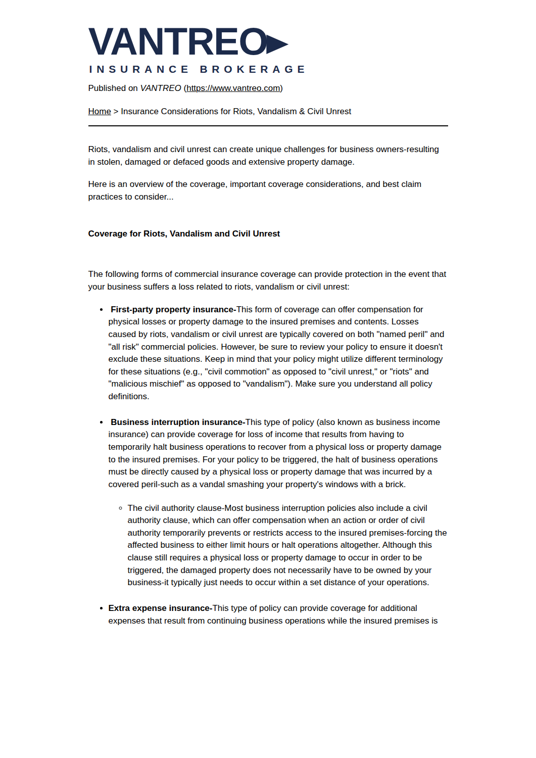VANTREO▶
INSURANCE BROKERAGE
Published on VANTREO (https://www.vantreo.com)
Home > Insurance Considerations for Riots, Vandalism & Civil Unrest
Riots, vandalism and civil unrest can create unique challenges for business owners-resulting in stolen, damaged or defaced goods and extensive property damage.
Here is an overview of the coverage, important coverage considerations, and best claim practices to consider...
Coverage for Riots, Vandalism and Civil Unrest
The following forms of commercial insurance coverage can provide protection in the event that your business suffers a loss related to riots, vandalism or civil unrest:
First-party property insurance-This form of coverage can offer compensation for physical losses or property damage to the insured premises and contents. Losses caused by riots, vandalism or civil unrest are typically covered on both "named peril" and "all risk" commercial policies. However, be sure to review your policy to ensure it doesn't exclude these situations. Keep in mind that your policy might utilize different terminology for these situations (e.g., "civil commotion" as opposed to "civil unrest," or "riots" and "malicious mischief" as opposed to "vandalism"). Make sure you understand all policy definitions.
Business interruption insurance-This type of policy (also known as business income insurance) can provide coverage for loss of income that results from having to temporarily halt business operations to recover from a physical loss or property damage to the insured premises. For your policy to be triggered, the halt of business operations must be directly caused by a physical loss or property damage that was incurred by a covered peril-such as a vandal smashing your property's windows with a brick.
The civil authority clause-Most business interruption policies also include a civil authority clause, which can offer compensation when an action or order of civil authority temporarily prevents or restricts access to the insured premises-forcing the affected business to either limit hours or halt operations altogether. Although this clause still requires a physical loss or property damage to occur in order to be triggered, the damaged property does not necessarily have to be owned by your business-it typically just needs to occur within a set distance of your operations.
Extra expense insurance-This type of policy can provide coverage for additional expenses that result from continuing business operations while the insured premises is